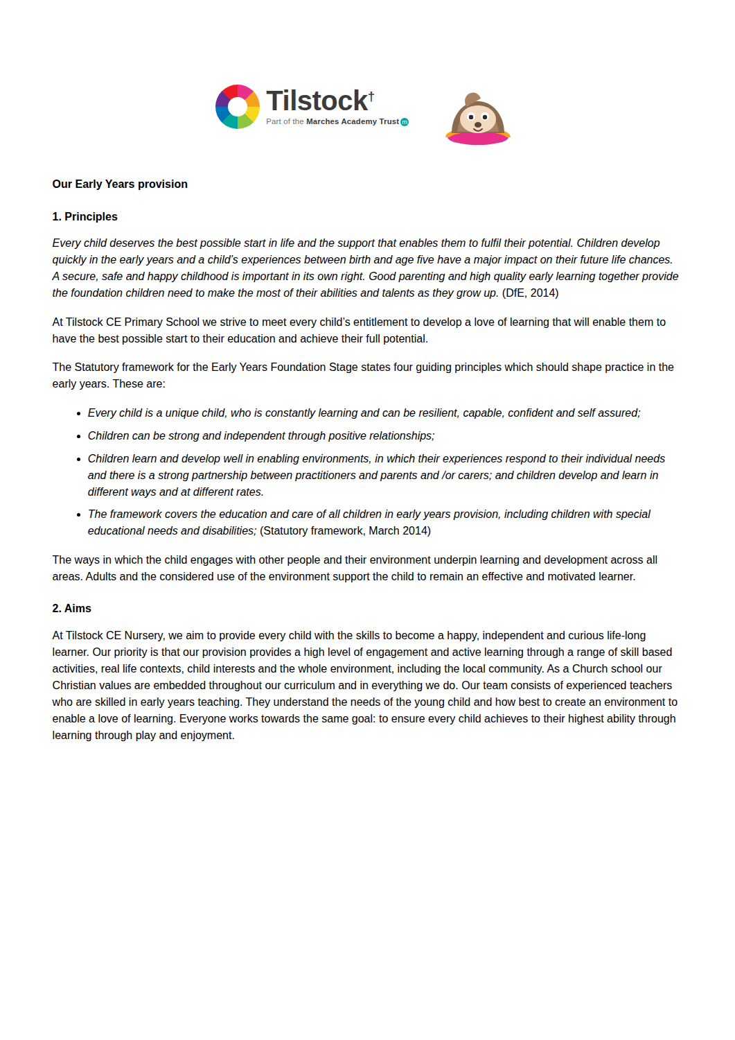Tilstock†
Part of the Marches Academy Trust m
Our Early Years provision
1. Principles
Every child deserves the best possible start in life and the support that enables them to fulfil their potential. Children develop quickly in the early years and a child’s experiences between birth and age five have a major impact on their future life chances. A secure, safe and happy childhood is important in its own right. Good parenting and high quality early learning together provide the foundation children need to make the most of their abilities and talents as they grow up. (DfE, 2014)
At Tilstock CE Primary School we strive to meet every child’s entitlement to develop a love of learning that will enable them to have the best possible start to their education and achieve their full potential.
The Statutory framework for the Early Years Foundation Stage states four guiding principles which should shape practice in the early years. These are:
Every child is a unique child, who is constantly learning and can be resilient, capable, confident and self assured;
Children can be strong and independent through positive relationships;
Children learn and develop well in enabling environments, in which their experiences respond to their individual needs and there is a strong partnership between practitioners and parents and /or carers; and children develop and learn in different ways and at different rates.
The framework covers the education and care of all children in early years provision, including children with special educational needs and disabilities; (Statutory framework, March 2014)
The ways in which the child engages with other people and their environment underpin learning and development across all areas. Adults and the considered use of the environment support the child to remain an effective and motivated learner.
2. Aims
At Tilstock CE Nursery, we aim to provide every child with the skills to become a happy, independent and curious life-long learner. Our priority is that our provision provides a high level of engagement and active learning through a range of skill based activities, real life contexts, child interests and the whole environment, including the local community. As a Church school our Christian values are embedded throughout our curriculum and in everything we do. Our team consists of experienced teachers who are skilled in early years teaching. They understand the needs of the young child and how best to create an environment to enable a love of learning. Everyone works towards the same goal: to ensure every child achieves to their highest ability through learning through play and enjoyment.